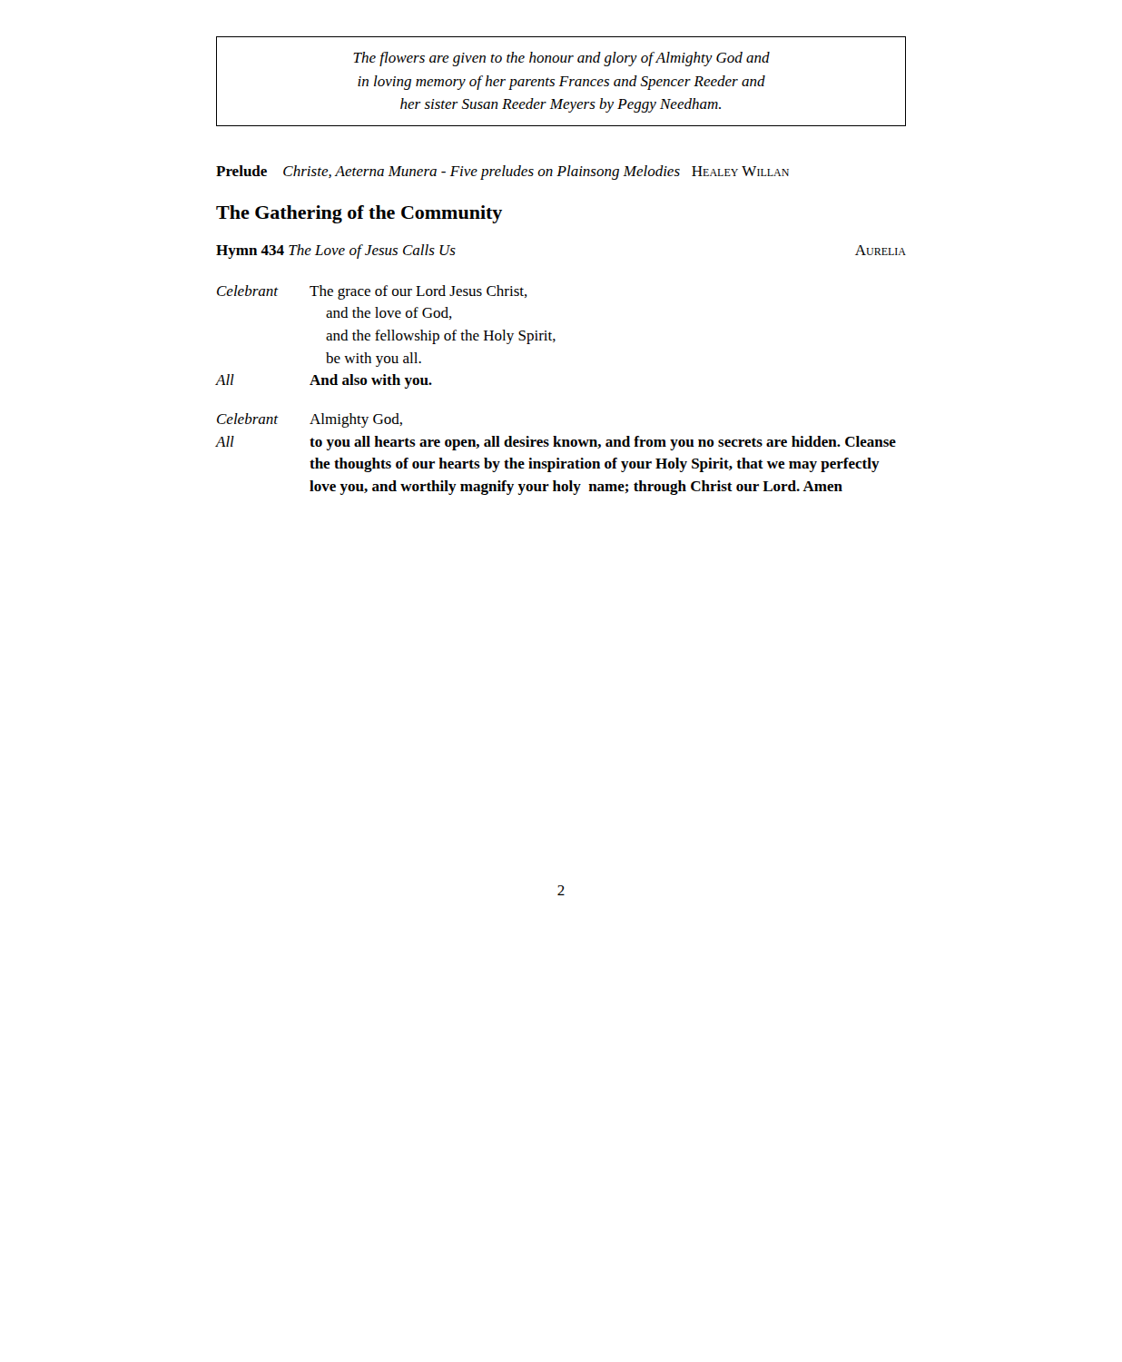The flowers are given to the honour and glory of Almighty God and
in loving memory of her parents Frances and Spencer Reeder and
her sister Susan Reeder Meyers by Peggy Needham.
Prelude Christe, Aeterna Munera - Five preludes on Plainsong Melodies Healey Willan
The Gathering of the Community
Aurelia Hymn 434 The Love of Jesus Calls Us
| Celebrant | The grace of our Lord Jesus Christ, and the love of God, and the fellowship of the Holy Spirit, be with you all. |
| All | And also with you. |
| Celebrant | Almighty God, |
| All | to you all hearts are open, all desires known, and from you no secrets are hidden. Cleanse the thoughts of our hearts by the inspiration of your Holy Spirit, that we may perfectly love you, and worthily magnify your holy name; through Christ our Lord. Amen |
2